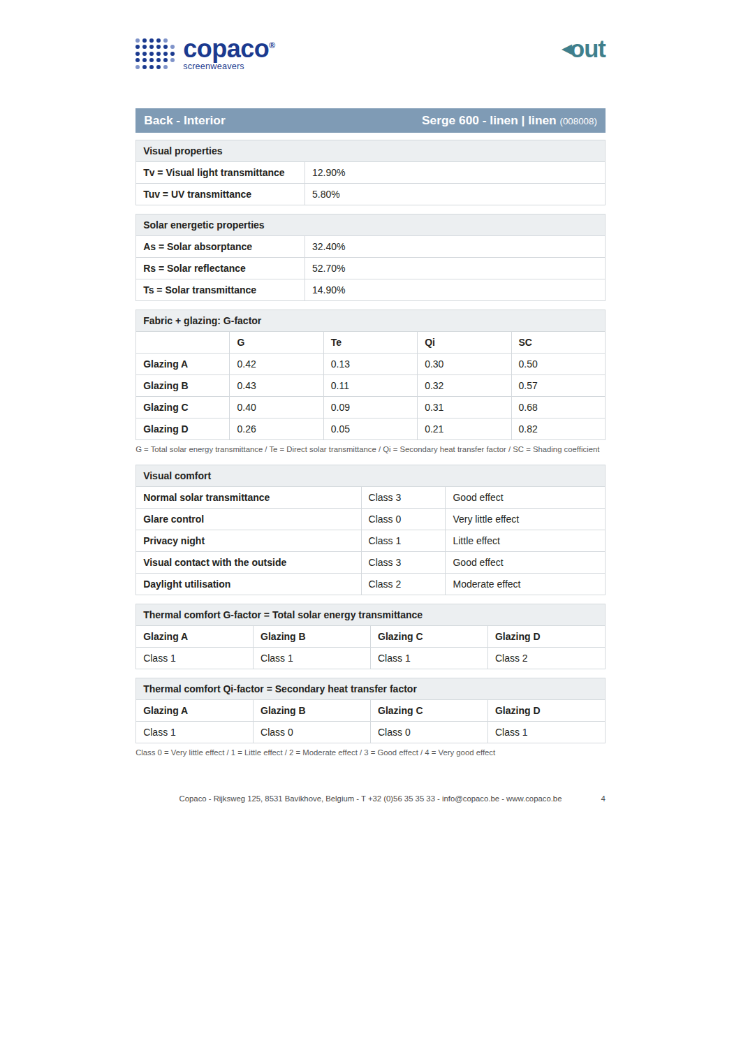copaco®
screenweavers
◂out
Back - Interior Serge 600 - linen | linen (008008)
Visual properties
| Tv = Visual light transmittance | 12.90% |
| Tuv = UV transmittance | 5.80% |
Solar energetic properties
| As = Solar absorptance | 32.40% |
| Rs = Solar reflectance | 52.70% |
| Ts = Solar transmittance | 14.90% |
Fabric + glazing: G-factor
| | G | Te | Qi | SC |
| --- | --- | --- | --- | --- |
| Glazing A | 0.42 | 0.13 | 0.30 | 0.50 |
| Glazing B | 0.43 | 0.11 | 0.32 | 0.57 |
| Glazing C | 0.40 | 0.09 | 0.31 | 0.68 |
| Glazing D | 0.26 | 0.05 | 0.21 | 0.82 |
G = Total solar energy transmittance / Te = Direct solar transmittance / Qi = Secondary heat transfer factor / SC = Shading coefficient
Visual comfort
| Normal solar transmittance | Class 3 | Good effect |
| Glare control | Class 0 | Very little effect |
| Privacy night | Class 1 | Little effect |
| Visual contact with the outside | Class 3 | Good effect |
| Daylight utilisation | Class 2 | Moderate effect |
Thermal comfort G-factor = Total solar energy transmittance
| Glazing A | Glazing B | Glazing C | Glazing D |
| --- | --- | --- | --- |
| Class 1 | Class 1 | Class 1 | Class 2 |
Thermal comfort Qi-factor = Secondary heat transfer factor
| Glazing A | Glazing B | Glazing C | Glazing D |
| --- | --- | --- | --- |
| Class 1 | Class 0 | Class 0 | Class 1 |
Class 0 = Very little effect / 1 = Little effect / 2 = Moderate effect / 3 = Good effect / 4 = Very good effect
Copaco - Rijksweg 125, 8531 Bavikhove, Belgium - T +32 (0)56 35 35 33 - info@copaco.be - www.copaco.be 4